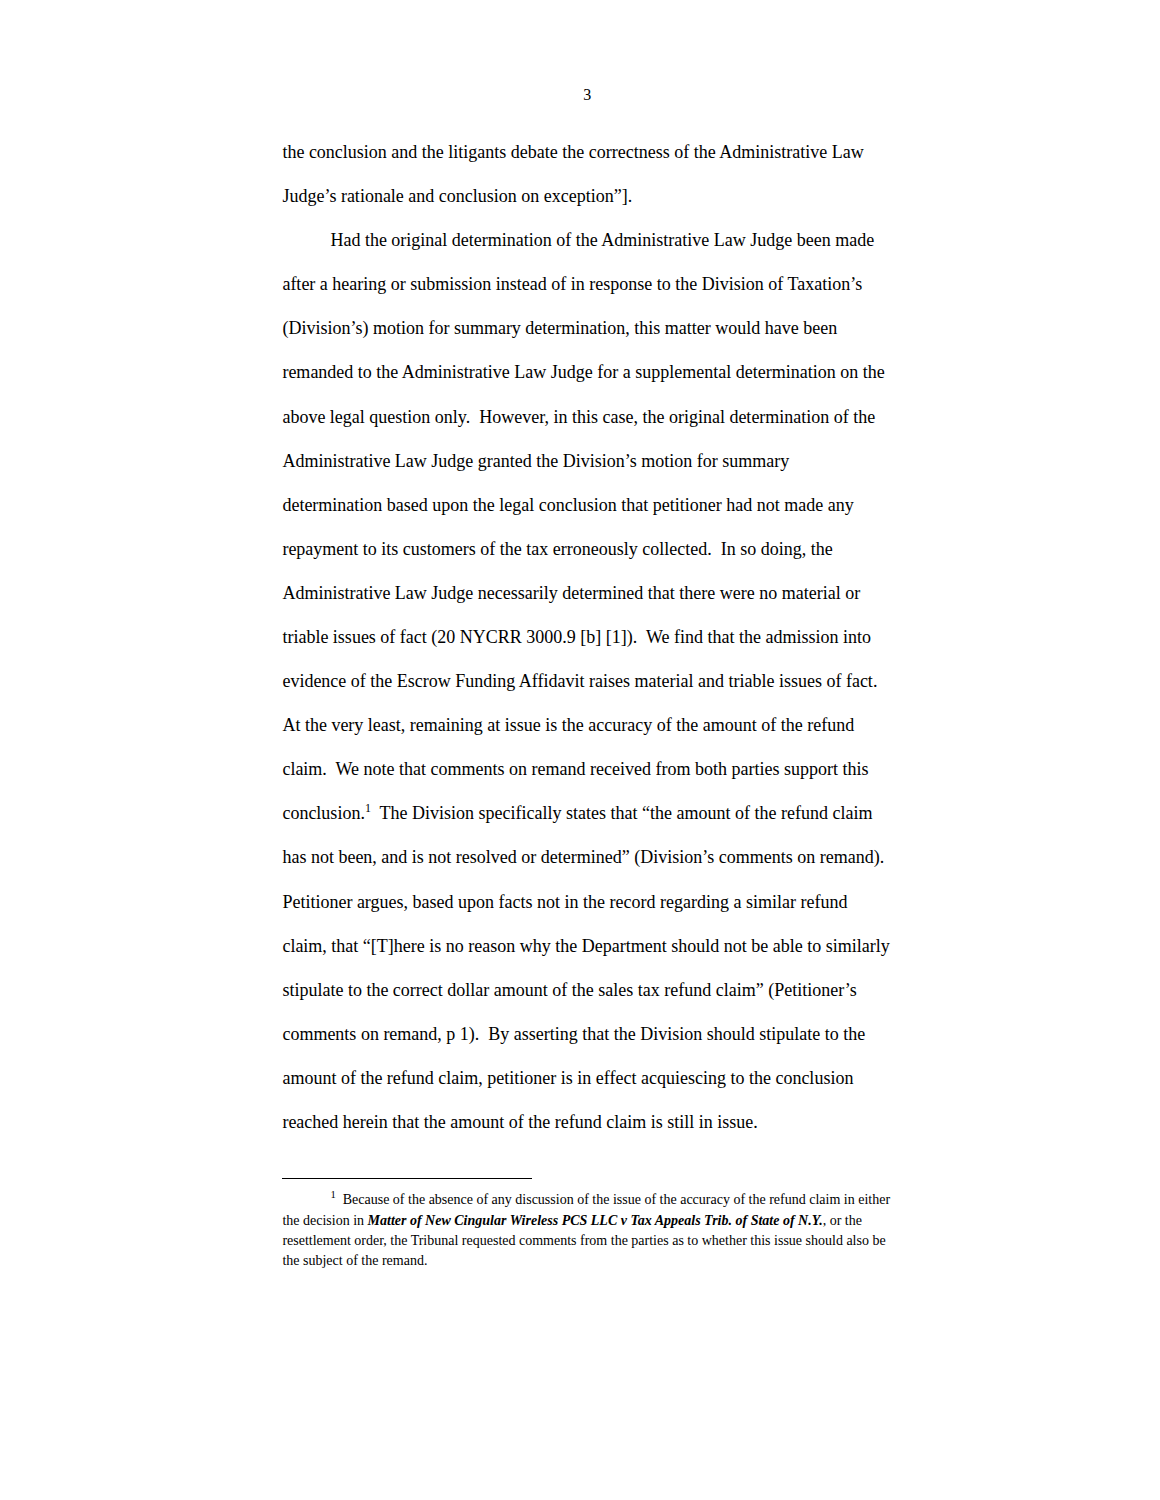3
the conclusion and the litigants debate the correctness of the Administrative Law Judge’s rationale and conclusion on exception”].
Had the original determination of the Administrative Law Judge been made after a hearing or submission instead of in response to the Division of Taxation’s (Division’s) motion for summary determination, this matter would have been remanded to the Administrative Law Judge for a supplemental determination on the above legal question only. However, in this case, the original determination of the Administrative Law Judge granted the Division’s motion for summary determination based upon the legal conclusion that petitioner had not made any repayment to its customers of the tax erroneously collected. In so doing, the Administrative Law Judge necessarily determined that there were no material or triable issues of fact (20 NYCRR 3000.9 [b] [1]). We find that the admission into evidence of the Escrow Funding Affidavit raises material and triable issues of fact. At the very least, remaining at issue is the accuracy of the amount of the refund claim. We note that comments on remand received from both parties support this conclusion.1 The Division specifically states that “the amount of the refund claim has not been, and is not resolved or determined” (Division’s comments on remand). Petitioner argues, based upon facts not in the record regarding a similar refund claim, that “[T]here is no reason why the Department should not be able to similarly stipulate to the correct dollar amount of the sales tax refund claim” (Petitioner’s comments on remand, p 1). By asserting that the Division should stipulate to the amount of the refund claim, petitioner is in effect acquiescing to the conclusion reached herein that the amount of the refund claim is still in issue.
1 Because of the absence of any discussion of the issue of the accuracy of the refund claim in either the decision in Matter of New Cingular Wireless PCS LLC v Tax Appeals Trib. of State of N.Y., or the resettlement order, the Tribunal requested comments from the parties as to whether this issue should also be the subject of the remand.